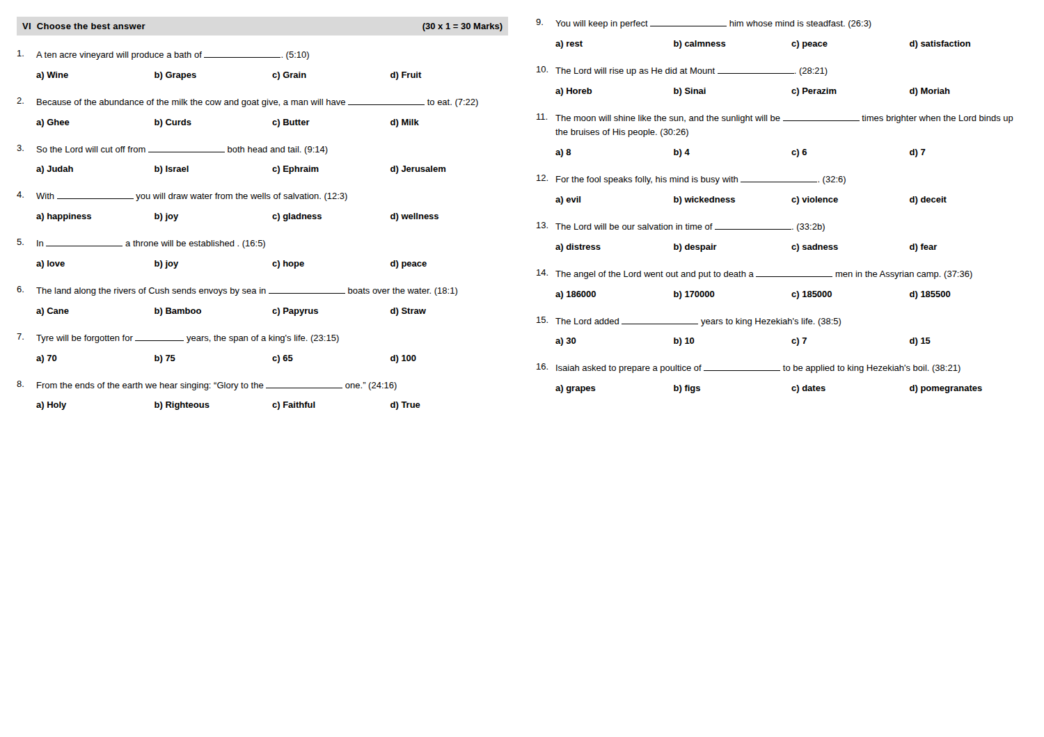VI Choose the best answer (30 x 1 = 30 Marks)
1.
A ten acre vineyard will produce a bath of . (5:10)
a) Wine b) Grapes c) Grain d) Fruit
2.
Because of the abundance of the milk the cow and goat give, a man will have to eat. (7:22)
a) Ghee b) Curds c) Butter d) Milk
3.
So the Lord will cut off from both head and tail. (9:14)
a) Judah b) Israel c) Ephraim d) Jerusalem
4.
With you will draw water from the wells of salvation. (12:3)
a) happiness b) joy c) gladness d) wellness
5.
In a throne will be established . (16:5)
a) love b) joy c) hope d) peace
6.
The land along the rivers of Cush sends envoys by sea in boats over the water. (18:1)
a) Cane b) Bamboo c) Papyrus d) Straw
7.
Tyre will be forgotten for years, the span of a king's life. (23:15)
a) 70 b) 75 c) 65 d) 100
8.
From the ends of the earth we hear singing: “Glory to the one.” (24:16)
a) Holy b) Righteous c) Faithful d) True
9.
You will keep in perfect him whose mind is steadfast. (26:3)
a) rest b) calmness c) peace d) satisfaction
10.
The Lord will rise up as He did at Mount . (28:21)
a) Horeb b) Sinai c) Perazim d) Moriah
11.
The moon will shine like the sun, and the sunlight will be times brighter when the Lord binds up the bruises of His people. (30:26)
a) 8 b) 4 c) 6 d) 7
12.
For the fool speaks folly, his mind is busy with . (32:6)
a) evil b) wickedness c) violence d) deceit
13.
The Lord will be our salvation in time of . (33:2b)
a) distress b) despair c) sadness d) fear
14.
The angel of the Lord went out and put to death a men in the Assyrian camp. (37:36)
a) 186000 b) 170000 c) 185000 d) 185500
15.
The Lord added years to king Hezekiah's life. (38:5)
a) 30 b) 10 c) 7 d) 15
16.
Isaiah asked to prepare a poultice of to be applied to king Hezekiah's boil. (38:21)
a) grapes b) figs c) dates d) pomegranates